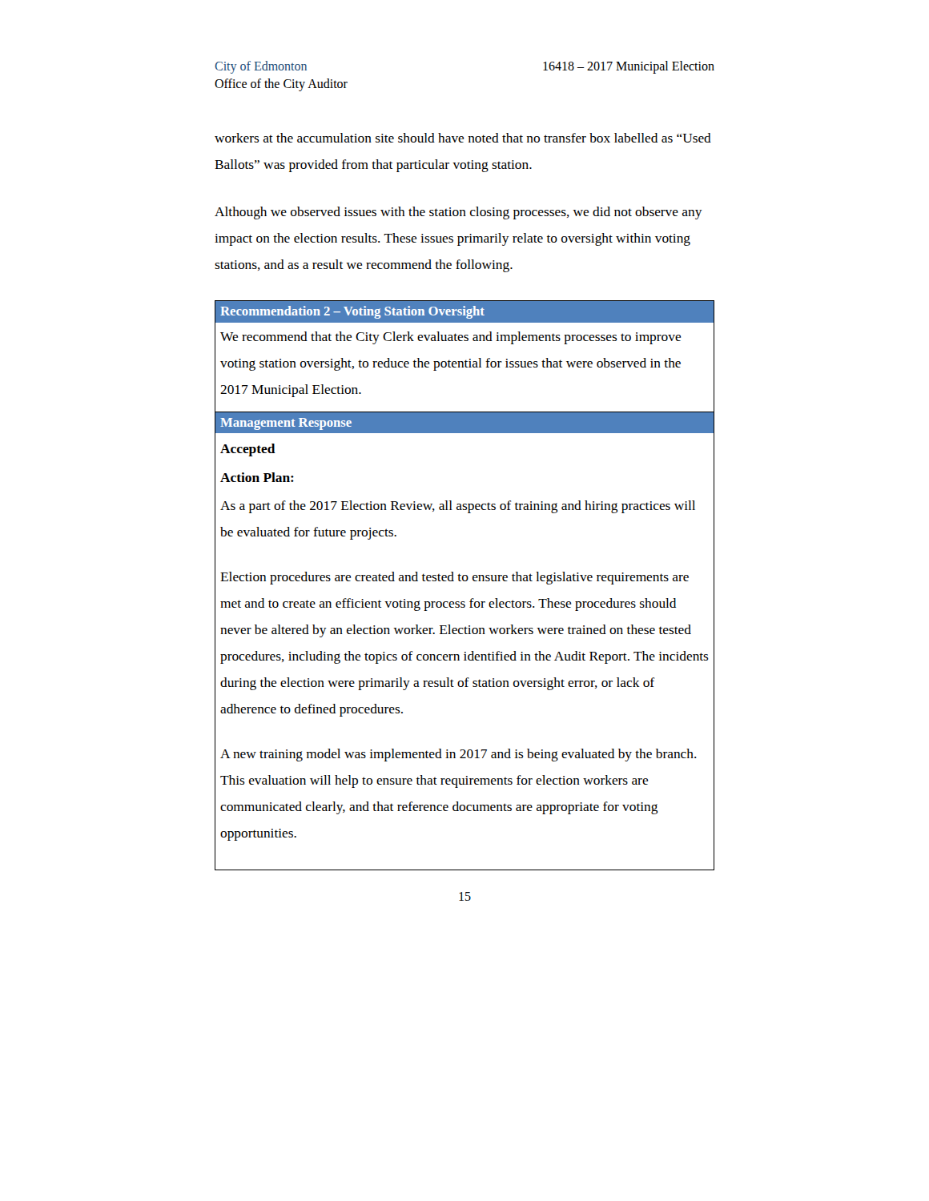City of Edmonton
Office of the City Auditor
16418 – 2017 Municipal Election
workers at the accumulation site should have noted that no transfer box labelled as “Used Ballots” was provided from that particular voting station.
Although we observed issues with the station closing processes, we did not observe any impact on the election results. These issues primarily relate to oversight within voting stations, and as a result we recommend the following.
Recommendation 2 – Voting Station Oversight
We recommend that the City Clerk evaluates and implements processes to improve voting station oversight, to reduce the potential for issues that were observed in the 2017 Municipal Election.
Management Response
Accepted
Action Plan:
As a part of the 2017 Election Review, all aspects of training and hiring practices will be evaluated for future projects.
Election procedures are created and tested to ensure that legislative requirements are met and to create an efficient voting process for electors. These procedures should never be altered by an election worker. Election workers were trained on these tested procedures, including the topics of concern identified in the Audit Report. The incidents during the election were primarily a result of station oversight error, or lack of adherence to defined procedures.
A new training model was implemented in 2017 and is being evaluated by the branch. This evaluation will help to ensure that requirements for election workers are communicated clearly, and that reference documents are appropriate for voting opportunities.
15